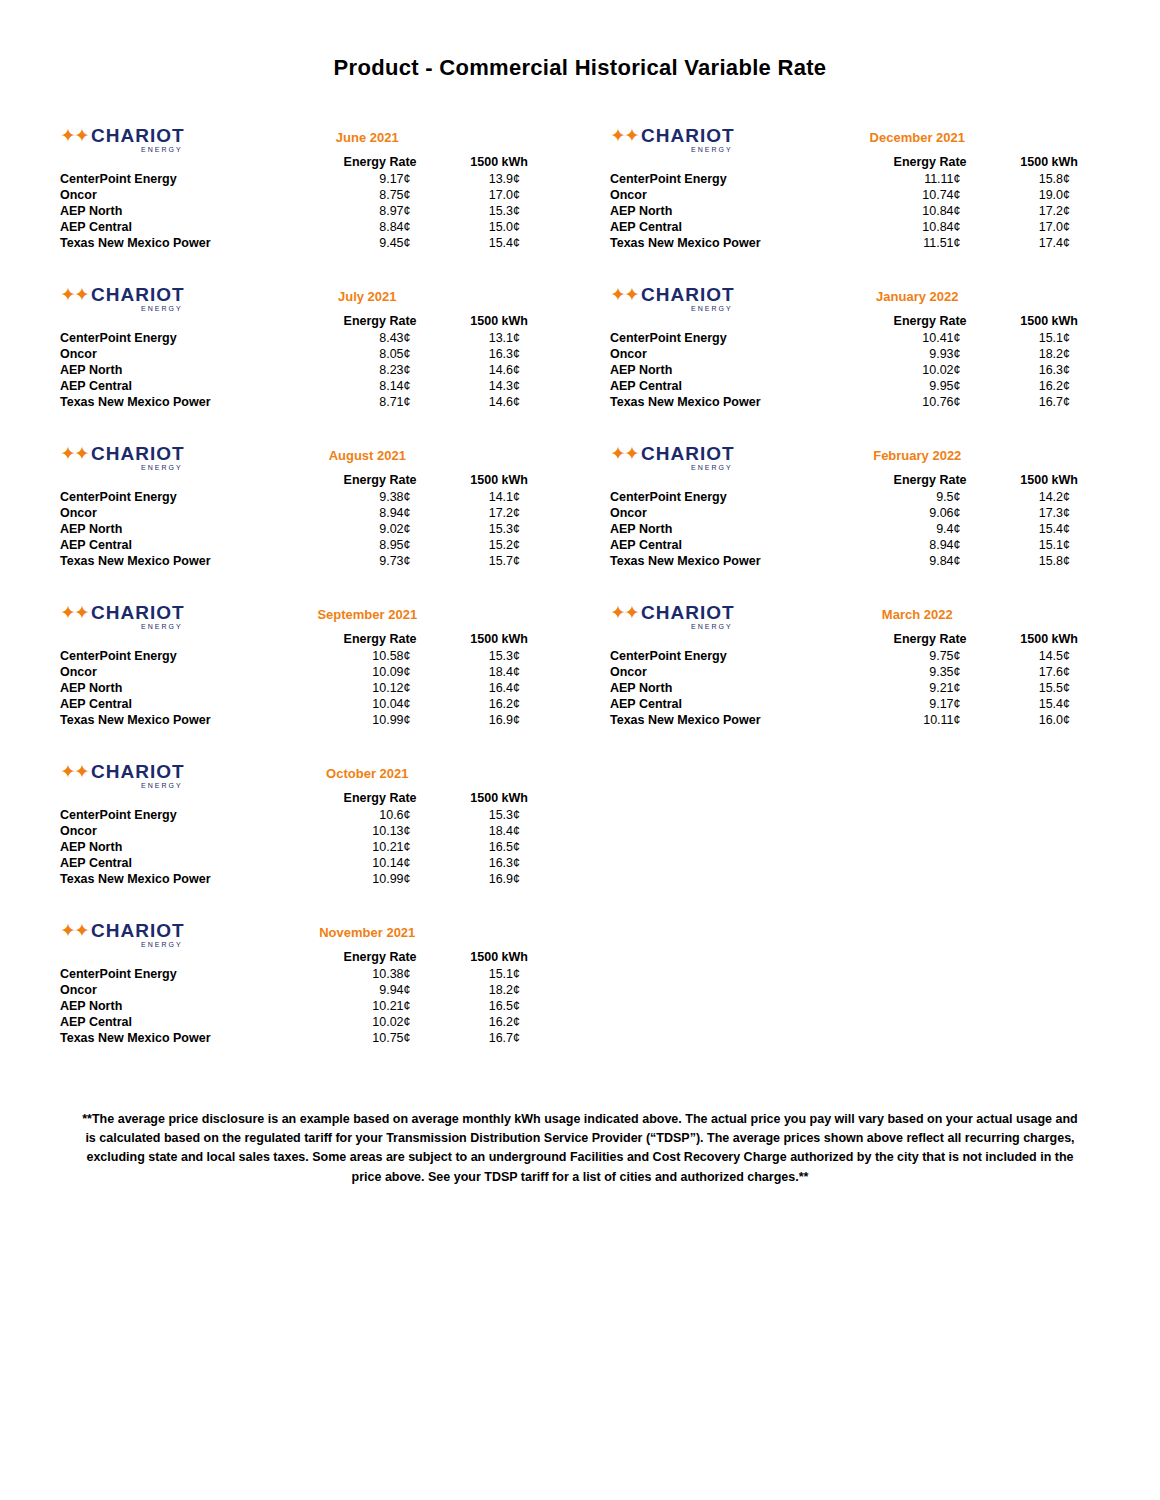Product - Commercial Historical Variable Rate
✦✦CHARIOT
ENERGY
June 2021
| | Energy Rate | 1500 kWh |
| --- | --- | --- |
| CenterPoint Energy | 9.17¢ | 13.9¢ |
| Oncor | 8.75¢ | 17.0¢ |
| AEP North | 8.97¢ | 15.3¢ |
| AEP Central | 8.84¢ | 15.0¢ |
| Texas New Mexico Power | 9.45¢ | 15.4¢ |
✦✦CHARIOT
ENERGY
December 2021
| | Energy Rate | 1500 kWh |
| --- | --- | --- |
| CenterPoint Energy | 11.11¢ | 15.8¢ |
| Oncor | 10.74¢ | 19.0¢ |
| AEP North | 10.84¢ | 17.2¢ |
| AEP Central | 10.84¢ | 17.0¢ |
| Texas New Mexico Power | 11.51¢ | 17.4¢ |
✦✦CHARIOT
ENERGY
July 2021
| | Energy Rate | 1500 kWh |
| --- | --- | --- |
| CenterPoint Energy | 8.43¢ | 13.1¢ |
| Oncor | 8.05¢ | 16.3¢ |
| AEP North | 8.23¢ | 14.6¢ |
| AEP Central | 8.14¢ | 14.3¢ |
| Texas New Mexico Power | 8.71¢ | 14.6¢ |
✦✦CHARIOT
ENERGY
January 2022
| | Energy Rate | 1500 kWh |
| --- | --- | --- |
| CenterPoint Energy | 10.41¢ | 15.1¢ |
| Oncor | 9.93¢ | 18.2¢ |
| AEP North | 10.02¢ | 16.3¢ |
| AEP Central | 9.95¢ | 16.2¢ |
| Texas New Mexico Power | 10.76¢ | 16.7¢ |
✦✦CHARIOT
ENERGY
August 2021
| | Energy Rate | 1500 kWh |
| --- | --- | --- |
| CenterPoint Energy | 9.38¢ | 14.1¢ |
| Oncor | 8.94¢ | 17.2¢ |
| AEP North | 9.02¢ | 15.3¢ |
| AEP Central | 8.95¢ | 15.2¢ |
| Texas New Mexico Power | 9.73¢ | 15.7¢ |
✦✦CHARIOT
ENERGY
February 2022
| | Energy Rate | 1500 kWh |
| --- | --- | --- |
| CenterPoint Energy | 9.5¢ | 14.2¢ |
| Oncor | 9.06¢ | 17.3¢ |
| AEP North | 9.4¢ | 15.4¢ |
| AEP Central | 8.94¢ | 15.1¢ |
| Texas New Mexico Power | 9.84¢ | 15.8¢ |
✦✦CHARIOT
ENERGY
September 2021
| | Energy Rate | 1500 kWh |
| --- | --- | --- |
| CenterPoint Energy | 10.58¢ | 15.3¢ |
| Oncor | 10.09¢ | 18.4¢ |
| AEP North | 10.12¢ | 16.4¢ |
| AEP Central | 10.04¢ | 16.2¢ |
| Texas New Mexico Power | 10.99¢ | 16.9¢ |
✦✦CHARIOT
ENERGY
March 2022
| | Energy Rate | 1500 kWh |
| --- | --- | --- |
| CenterPoint Energy | 9.75¢ | 14.5¢ |
| Oncor | 9.35¢ | 17.6¢ |
| AEP North | 9.21¢ | 15.5¢ |
| AEP Central | 9.17¢ | 15.4¢ |
| Texas New Mexico Power | 10.11¢ | 16.0¢ |
✦✦CHARIOT
ENERGY
October 2021
| | Energy Rate | 1500 kWh |
| --- | --- | --- |
| CenterPoint Energy | 10.6¢ | 15.3¢ |
| Oncor | 10.13¢ | 18.4¢ |
| AEP North | 10.21¢ | 16.5¢ |
| AEP Central | 10.14¢ | 16.3¢ |
| Texas New Mexico Power | 10.99¢ | 16.9¢ |
✦✦CHARIOT
ENERGY
November 2021
| | Energy Rate | 1500 kWh |
| --- | --- | --- |
| CenterPoint Energy | 10.38¢ | 15.1¢ |
| Oncor | 9.94¢ | 18.2¢ |
| AEP North | 10.21¢ | 16.5¢ |
| AEP Central | 10.02¢ | 16.2¢ |
| Texas New Mexico Power | 10.75¢ | 16.7¢ |
**The average price disclosure is an example based on average monthly kWh usage indicated above. The actual price you pay will vary based on your actual usage and is calculated based on the regulated tariff for your Transmission Distribution Service Provider (“TDSP”). The average prices shown above reflect all recurring charges, excluding state and local sales taxes. Some areas are subject to an underground Facilities and Cost Recovery Charge authorized by the city that is not included in the price above. See your TDSP tariff for a list of cities and authorized charges.**